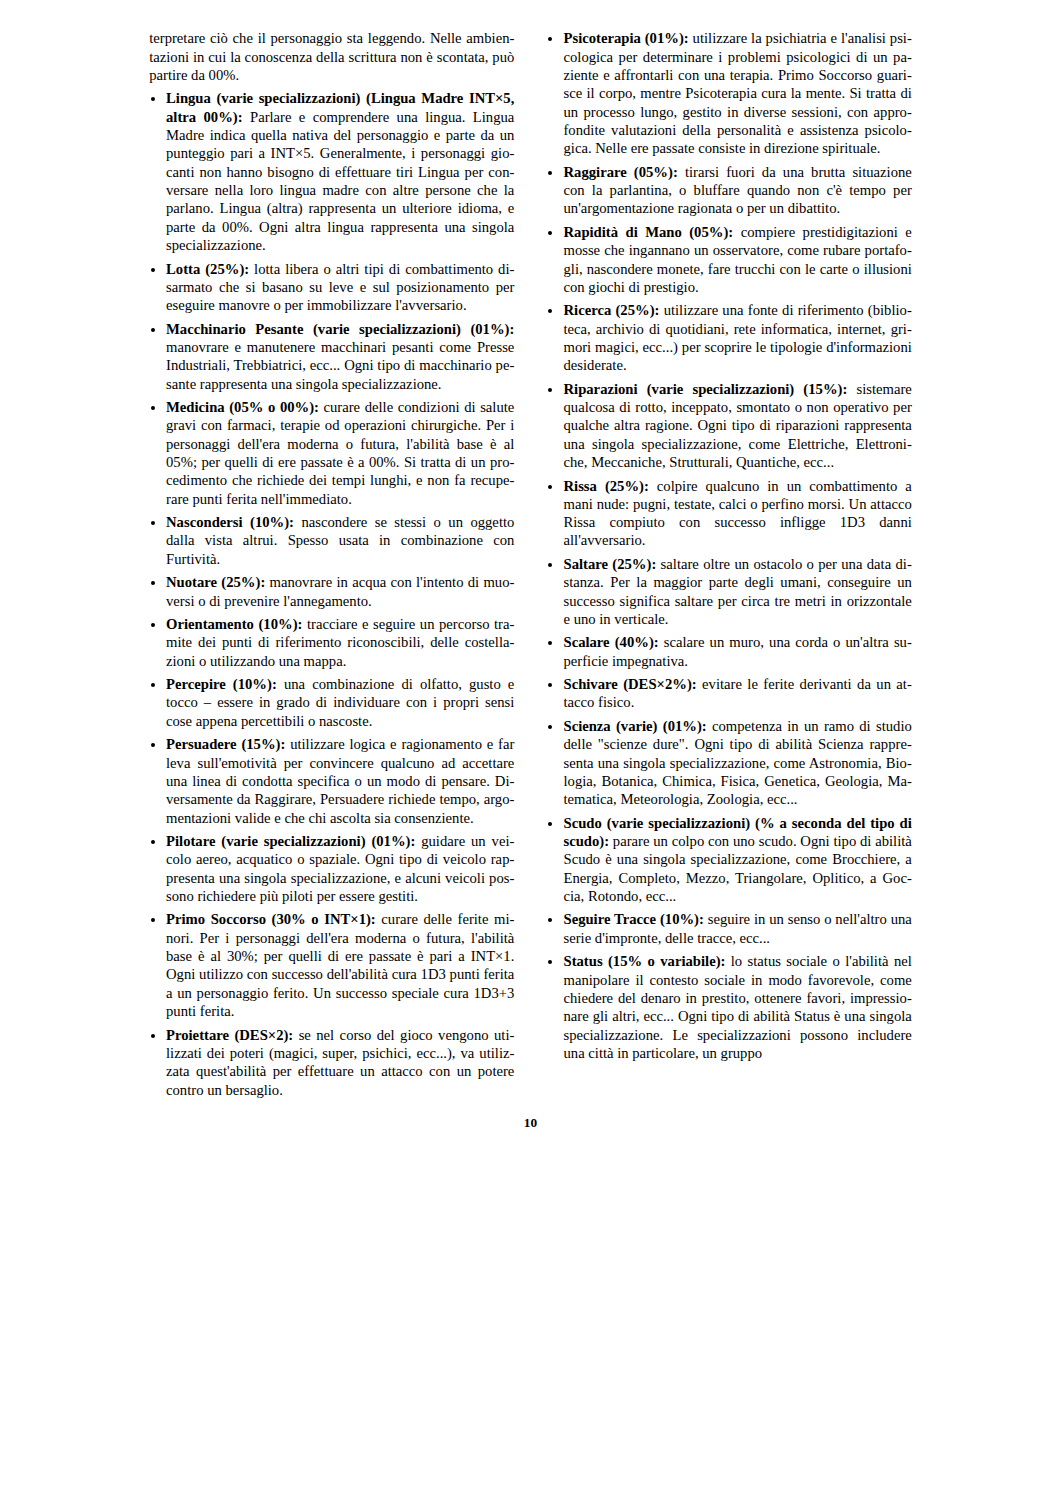terpretare ciò che il personaggio sta leggendo. Nelle ambientazioni in cui la conoscenza della scrittura non è scontata, può partire da 00%.
Lingua (varie specializzazioni) (Lingua Madre INT×5, altra 00%): Parlare e comprendere una lingua. Lingua Madre indica quella nativa del personaggio e parte da un punteggio pari a INT×5. Generalmente, i personaggi giocanti non hanno bisogno di effettuare tiri Lingua per conversare nella loro lingua madre con altre persone che la parlano. Lingua (altra) rappresenta un ulteriore idioma, e parte da 00%. Ogni altra lingua rappresenta una singola specializzazione.
Lotta (25%): lotta libera o altri tipi di combattimento disarmato che si basano su leve e sul posizionamento per eseguire manovre o per immobilizzare l'avversario.
Macchinario Pesante (varie specializzazioni) (01%): manovrare e manutenere macchinari pesanti come Presse Industriali, Trebbiatrici, ecc... Ogni tipo di macchinario pesante rappresenta una singola specializzazione.
Medicina (05% o 00%): curare delle condizioni di salute gravi con farmaci, terapie od operazioni chirurgiche. Per i personaggi dell'era moderna o futura, l'abilità base è al 05%; per quelli di ere passate è a 00%. Si tratta di un procedimento che richiede dei tempi lunghi, e non fa recuperare punti ferita nell'immediato.
Nascondersi (10%): nascondere se stessi o un oggetto dalla vista altrui. Spesso usata in combinazione con Furtività.
Nuotare (25%): manovrare in acqua con l'intento di muoversi o di prevenire l'annegamento.
Orientamento (10%): tracciare e seguire un percorso tramite dei punti di riferimento riconoscibili, delle costellazioni o utilizzando una mappa.
Percepire (10%): una combinazione di olfatto, gusto e tocco – essere in grado di individuare con i propri sensi cose appena percettibili o nascoste.
Persuadere (15%): utilizzare logica e ragionamento e far leva sull'emotività per convincere qualcuno ad accettare una linea di condotta specifica o un modo di pensare. Diversamente da Raggirare, Persuadere richiede tempo, argomentazioni valide e che chi ascolta sia consenziente.
Pilotare (varie specializzazioni) (01%): guidare un veicolo aereo, acquatico o spaziale. Ogni tipo di veicolo rappresenta una singola specializzazione, e alcuni veicoli possono richiedere più piloti per essere gestiti.
Primo Soccorso (30% o INT×1): curare delle ferite minori. Per i personaggi dell'era moderna o futura, l'abilità base è al 30%; per quelli di ere passate è pari a INT×1. Ogni utilizzo con successo dell'abilità cura 1D3 punti ferita a un personaggio ferito. Un successo speciale cura 1D3+3 punti ferita.
Proiettare (DES×2): se nel corso del gioco vengono utilizzati dei poteri (magici, super, psichici, ecc...), va utilizzata quest'abilità per effettuare un attacco con un potere contro un bersaglio.
Psicoterapia (01%): utilizzare la psichiatria e l'analisi psicologica per determinare i problemi psicologici di un paziente e affrontarli con una terapia. Primo Soccorso guarisce il corpo, mentre Psicoterapia cura la mente. Si tratta di un processo lungo, gestito in diverse sessioni, con approfondite valutazioni della personalità e assistenza psicologica. Nelle ere passate consiste in direzione spirituale.
Raggirare (05%): tirarsi fuori da una brutta situazione con la parlantina, o bluffare quando non c'è tempo per un'argomentazione ragionata o per un dibattito.
Rapidità di Mano (05%): compiere prestidigitazioni e mosse che ingannano un osservatore, come rubare portafogli, nascondere monete, fare trucchi con le carte o illusioni con giochi di prestigio.
Ricerca (25%): utilizzare una fonte di riferimento (biblioteca, archivio di quotidiani, rete informatica, internet, grimori magici, ecc...) per scoprire le tipologie d'informazioni desiderate.
Riparazioni (varie specializzazioni) (15%): sistemare qualcosa di rotto, inceppato, smontato o non operativo per qualche altra ragione. Ogni tipo di riparazioni rappresenta una singola specializzazione, come Elettriche, Elettroniche, Meccaniche, Strutturali, Quantiche, ecc...
Rissa (25%): colpire qualcuno in un combattimento a mani nude: pugni, testate, calci o perfino morsi. Un attacco Rissa compiuto con successo infligge 1D3 danni all'avversario.
Saltare (25%): saltare oltre un ostacolo o per una data distanza. Per la maggior parte degli umani, conseguire un successo significa saltare per circa tre metri in orizzontale e uno in verticale.
Scalare (40%): scalare un muro, una corda o un'altra superficie impegnativa.
Schivare (DES×2%): evitare le ferite derivanti da un attacco fisico.
Scienza (varie) (01%): competenza in un ramo di studio delle "scienze dure". Ogni tipo di abilità Scienza rappresenta una singola specializzazione, come Astronomia, Biologia, Botanica, Chimica, Fisica, Genetica, Geologia, Matematica, Meteorologia, Zoologia, ecc...
Scudo (varie specializzazioni) (% a seconda del tipo di scudo): parare un colpo con uno scudo. Ogni tipo di abilità Scudo è una singola specializzazione, come Brocchiere, a Energia, Completo, Mezzo, Triangolare, Oplitico, a Goccia, Rotondo, ecc...
Seguire Tracce (10%): seguire in un senso o nell'altro una serie d'impronte, delle tracce, ecc...
Status (15% o variabile): lo status sociale o l'abilità nel manipolare il contesto sociale in modo favorevole, come chiedere del denaro in prestito, ottenere favori, impressionare gli altri, ecc... Ogni tipo di abilità Status è una singola specializzazione. Le specializzazioni possono includere una città in particolare, un gruppo
10